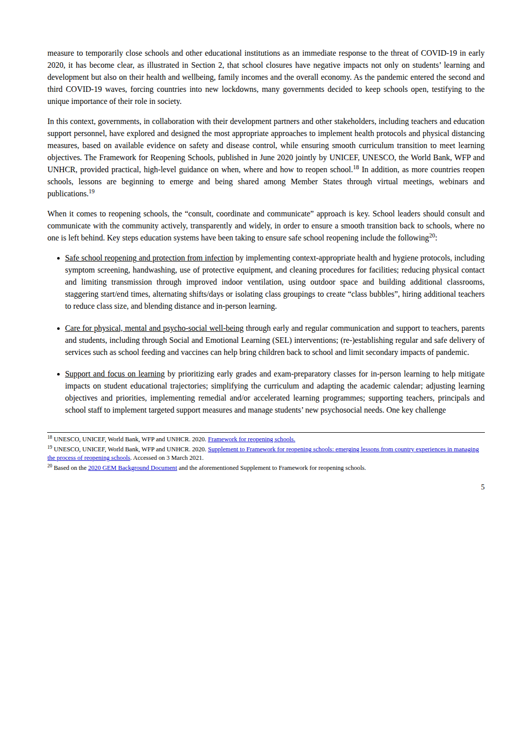measure to temporarily close schools and other educational institutions as an immediate response to the threat of COVID-19 in early 2020, it has become clear, as illustrated in Section 2, that school closures have negative impacts not only on students’ learning and development but also on their health and wellbeing, family incomes and the overall economy. As the pandemic entered the second and third COVID-19 waves, forcing countries into new lockdowns, many governments decided to keep schools open, testifying to the unique importance of their role in society.
In this context, governments, in collaboration with their development partners and other stakeholders, including teachers and education support personnel, have explored and designed the most appropriate approaches to implement health protocols and physical distancing measures, based on available evidence on safety and disease control, while ensuring smooth curriculum transition to meet learning objectives. The Framework for Reopening Schools, published in June 2020 jointly by UNICEF, UNESCO, the World Bank, WFP and UNHCR, provided practical, high-level guidance on when, where and how to reopen school.18 In addition, as more countries reopen schools, lessons are beginning to emerge and being shared among Member States through virtual meetings, webinars and publications.19
When it comes to reopening schools, the “consult, coordinate and communicate” approach is key. School leaders should consult and communicate with the community actively, transparently and widely, in order to ensure a smooth transition back to schools, where no one is left behind. Key steps education systems have been taking to ensure safe school reopening include the following20:
Safe school reopening and protection from infection by implementing context-appropriate health and hygiene protocols, including symptom screening, handwashing, use of protective equipment, and cleaning procedures for facilities; reducing physical contact and limiting transmission through improved indoor ventilation, using outdoor space and building additional classrooms, staggering start/end times, alternating shifts/days or isolating class groupings to create “class bubbles”, hiring additional teachers to reduce class size, and blending distance and in-person learning.
Care for physical, mental and psycho-social well-being through early and regular communication and support to teachers, parents and students, including through Social and Emotional Learning (SEL) interventions; (re-)establishing regular and safe delivery of services such as school feeding and vaccines can help bring children back to school and limit secondary impacts of pandemic.
Support and focus on learning by prioritizing early grades and exam-preparatory classes for in-person learning to help mitigate impacts on student educational trajectories; simplifying the curriculum and adapting the academic calendar; adjusting learning objectives and priorities, implementing remedial and/or accelerated learning programmes; supporting teachers, principals and school staff to implement targeted support measures and manage students’ new psychosocial needs. One key challenge
18 UNESCO, UNICEF, World Bank, WFP and UNHCR. 2020. Framework for reopening schools.
19 UNESCO, UNICEF, World Bank, WFP and UNHCR. 2020. Supplement to Framework for reopening schools: emerging lessons from country experiences in managing the process of reopening schools. Accessed on 3 March 2021.
20 Based on the 2020 GEM Background Document and the aforementioned Supplement to Framework for reopening schools.
5